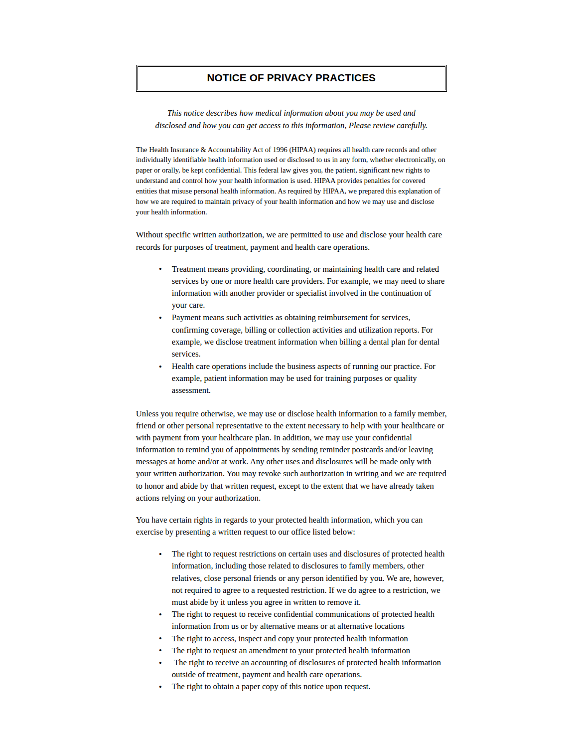NOTICE OF PRIVACY PRACTICES
This notice describes how medical information about you may be used and disclosed and how you can get access to this information, Please review carefully.
The Health Insurance & Accountability Act of 1996 (HIPAA) requires all health care records and other individually identifiable health information used or disclosed to us in any form, whether electronically, on paper or orally, be kept confidential. This federal law gives you, the patient, significant new rights to understand and control how your health information is used. HIPAA provides penalties for covered entities that misuse personal health information. As required by HIPAA, we prepared this explanation of how we are required to maintain privacy of your health information and how we may use and disclose your health information.
Without specific written authorization, we are permitted to use and disclose your health care records for purposes of treatment, payment and health care operations.
Treatment means providing, coordinating, or maintaining health care and related services by one or more health care providers. For example, we may need to share information with another provider or specialist involved in the continuation of your care.
Payment means such activities as obtaining reimbursement for services, confirming coverage, billing or collection activities and utilization reports. For example, we disclose treatment information when billing a dental plan for dental services.
Health care operations include the business aspects of running our practice. For example, patient information may be used for training purposes or quality assessment.
Unless you require otherwise, we may use or disclose health information to a family member, friend or other personal representative to the extent necessary to help with your healthcare or with payment from your healthcare plan. In addition, we may use your confidential information to remind you of appointments by sending reminder postcards and/or leaving messages at home and/or at work. Any other uses and disclosures will be made only with your written authorization. You may revoke such authorization in writing and we are required to honor and abide by that written request, except to the extent that we have already taken actions relying on your authorization.
You have certain rights in regards to your protected health information, which you can exercise by presenting a written request to our office listed below:
The right to request restrictions on certain uses and disclosures of protected health information, including those related to disclosures to family members, other relatives, close personal friends or any person identified by you. We are, however, not required to agree to a requested restriction. If we do agree to a restriction, we must abide by it unless you agree in written to remove it.
The right to request to receive confidential communications of protected health information from us or by alternative means or at alternative locations
The right to access, inspect and copy your protected health information
The right to request an amendment to your protected health information
The right to receive an accounting of disclosures of protected health information outside of treatment, payment and health care operations.
The right to obtain a paper copy of this notice upon request.